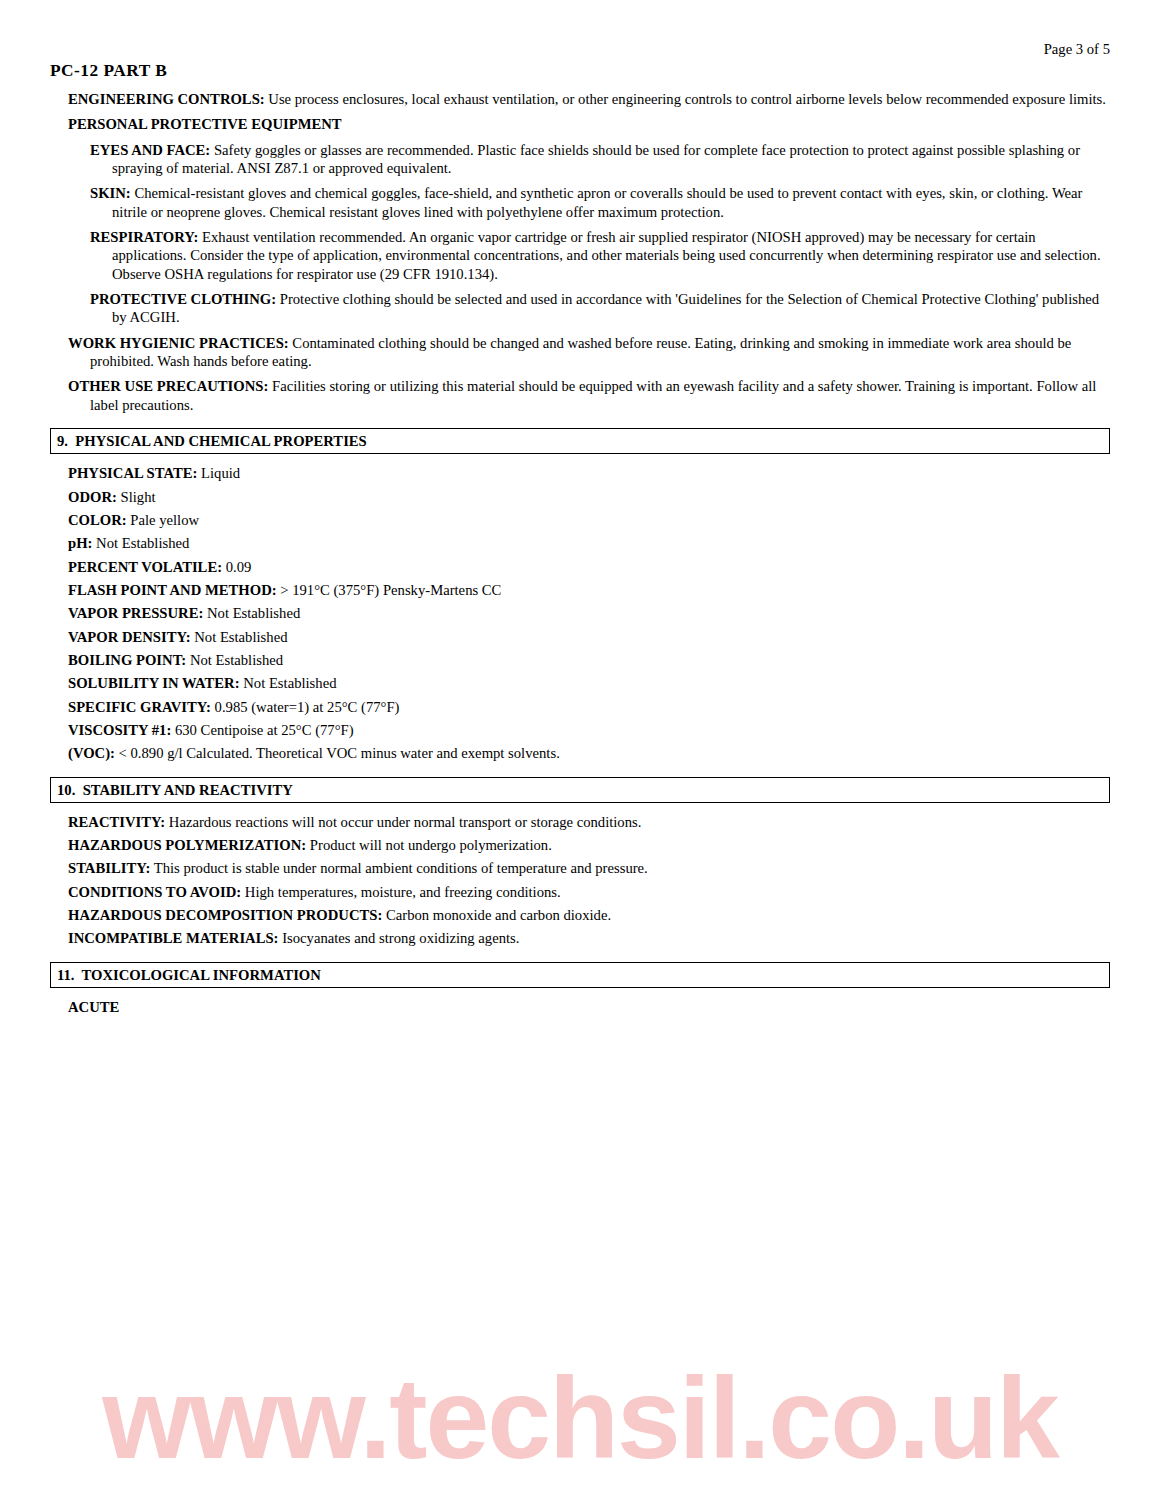Page 3 of 5
PC-12 PART B
ENGINEERING CONTROLS: Use process enclosures, local exhaust ventilation, or other engineering controls to control airborne levels below recommended exposure limits.
PERSONAL PROTECTIVE EQUIPMENT
EYES AND FACE: Safety goggles or glasses are recommended. Plastic face shields should be used for complete face protection to protect against possible splashing or spraying of material. ANSI Z87.1 or approved equivalent.
SKIN: Chemical-resistant gloves and chemical goggles, face-shield, and synthetic apron or coveralls should be used to prevent contact with eyes, skin, or clothing. Wear nitrile or neoprene gloves. Chemical resistant gloves lined with polyethylene offer maximum protection.
RESPIRATORY: Exhaust ventilation recommended. An organic vapor cartridge or fresh air supplied respirator (NIOSH approved) may be necessary for certain applications. Consider the type of application, environmental concentrations, and other materials being used concurrently when determining respirator use and selection. Observe OSHA regulations for respirator use (29 CFR 1910.134).
PROTECTIVE CLOTHING: Protective clothing should be selected and used in accordance with 'Guidelines for the Selection of Chemical Protective Clothing' published by ACGIH.
WORK HYGIENIC PRACTICES: Contaminated clothing should be changed and washed before reuse. Eating, drinking and smoking in immediate work area should be prohibited. Wash hands before eating.
OTHER USE PRECAUTIONS: Facilities storing or utilizing this material should be equipped with an eyewash facility and a safety shower. Training is important. Follow all label precautions.
9. PHYSICAL AND CHEMICAL PROPERTIES
PHYSICAL STATE: Liquid
ODOR: Slight
COLOR: Pale yellow
pH: Not Established
PERCENT VOLATILE: 0.09
FLASH POINT AND METHOD: > 191°C (375°F) Pensky-Martens CC
VAPOR PRESSURE: Not Established
VAPOR DENSITY: Not Established
BOILING POINT: Not Established
SOLUBILITY IN WATER: Not Established
SPECIFIC GRAVITY: 0.985 (water=1) at 25°C (77°F)
VISCOSITY #1: 630 Centipoise at 25°C (77°F)
(VOC): < 0.890 g/l Calculated. Theoretical VOC minus water and exempt solvents.
10. STABILITY AND REACTIVITY
REACTIVITY: Hazardous reactions will not occur under normal transport or storage conditions.
HAZARDOUS POLYMERIZATION: Product will not undergo polymerization.
STABILITY: This product is stable under normal ambient conditions of temperature and pressure.
CONDITIONS TO AVOID: High temperatures, moisture, and freezing conditions.
HAZARDOUS DECOMPOSITION PRODUCTS: Carbon monoxide and carbon dioxide.
INCOMPATIBLE MATERIALS: Isocyanates and strong oxidizing agents.
11. TOXICOLOGICAL INFORMATION
ACUTE
www.techsil.co.uk